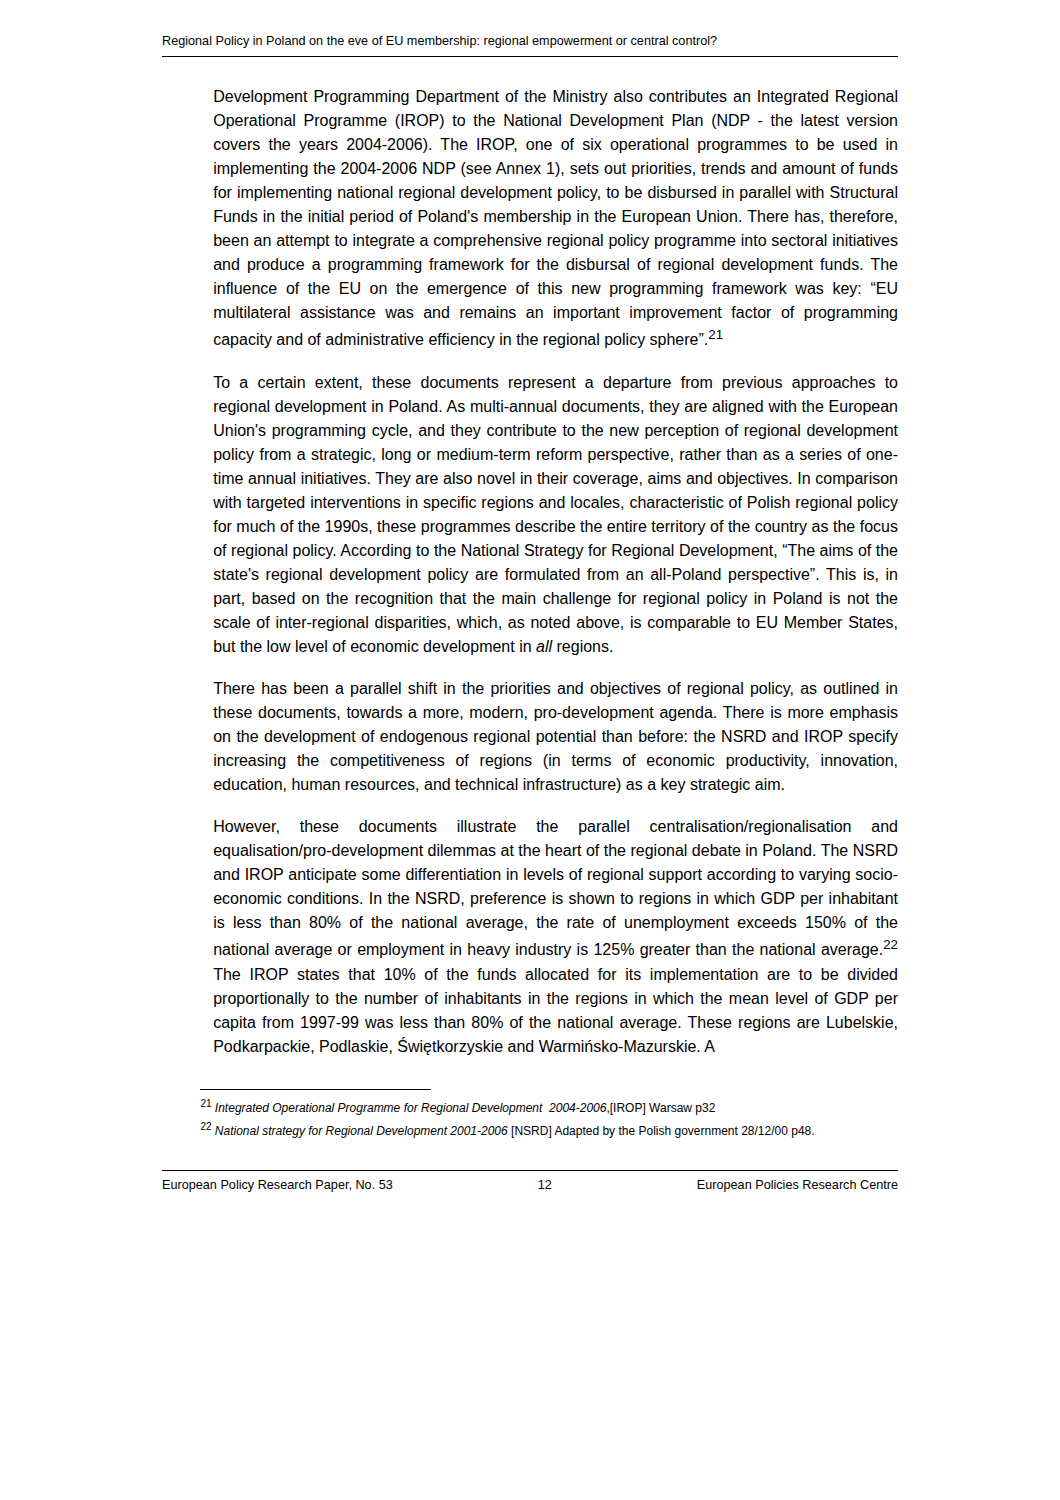Regional Policy in Poland on the eve of EU membership: regional empowerment or central control?
Development Programming Department of the Ministry also contributes an Integrated Regional Operational Programme (IROP) to the National Development Plan (NDP - the latest version covers the years 2004-2006). The IROP, one of six operational programmes to be used in implementing the 2004-2006 NDP (see Annex 1), sets out priorities, trends and amount of funds for implementing national regional development policy, to be disbursed in parallel with Structural Funds in the initial period of Poland's membership in the European Union. There has, therefore, been an attempt to integrate a comprehensive regional policy programme into sectoral initiatives and produce a programming framework for the disbursal of regional development funds. The influence of the EU on the emergence of this new programming framework was key: “EU multilateral assistance was and remains an important improvement factor of programming capacity and of administrative efficiency in the regional policy sphere”.21
To a certain extent, these documents represent a departure from previous approaches to regional development in Poland. As multi-annual documents, they are aligned with the European Union's programming cycle, and they contribute to the new perception of regional development policy from a strategic, long or medium-term reform perspective, rather than as a series of one-time annual initiatives. They are also novel in their coverage, aims and objectives. In comparison with targeted interventions in specific regions and locales, characteristic of Polish regional policy for much of the 1990s, these programmes describe the entire territory of the country as the focus of regional policy. According to the National Strategy for Regional Development, “The aims of the state's regional development policy are formulated from an all-Poland perspective”. This is, in part, based on the recognition that the main challenge for regional policy in Poland is not the scale of inter-regional disparities, which, as noted above, is comparable to EU Member States, but the low level of economic development in all regions.
There has been a parallel shift in the priorities and objectives of regional policy, as outlined in these documents, towards a more, modern, pro-development agenda. There is more emphasis on the development of endogenous regional potential than before: the NSRD and IROP specify increasing the competitiveness of regions (in terms of economic productivity, innovation, education, human resources, and technical infrastructure) as a key strategic aim.
However, these documents illustrate the parallel centralisation/regionalisation and equalisation/pro-development dilemmas at the heart of the regional debate in Poland. The NSRD and IROP anticipate some differentiation in levels of regional support according to varying socio-economic conditions. In the NSRD, preference is shown to regions in which GDP per inhabitant is less than 80% of the national average, the rate of unemployment exceeds 150% of the national average or employment in heavy industry is 125% greater than the national average.22 The IROP states that 10% of the funds allocated for its implementation are to be divided proportionally to the number of inhabitants in the regions in which the mean level of GDP per capita from 1997-99 was less than 80% of the national average. These regions are Lubelskie, Podkarpackie, Podlaskie, Świętkorzyskie and Warmińsko-Mazurskie. A
21 Integrated Operational Programme for Regional Development 2004-2006,[IROP] Warsaw p32
22 National strategy for Regional Development 2001-2006 [NSRD] Adapted by the Polish government 28/12/00 p48.
European Policy Research Paper, No. 53 12 European Policies Research Centre